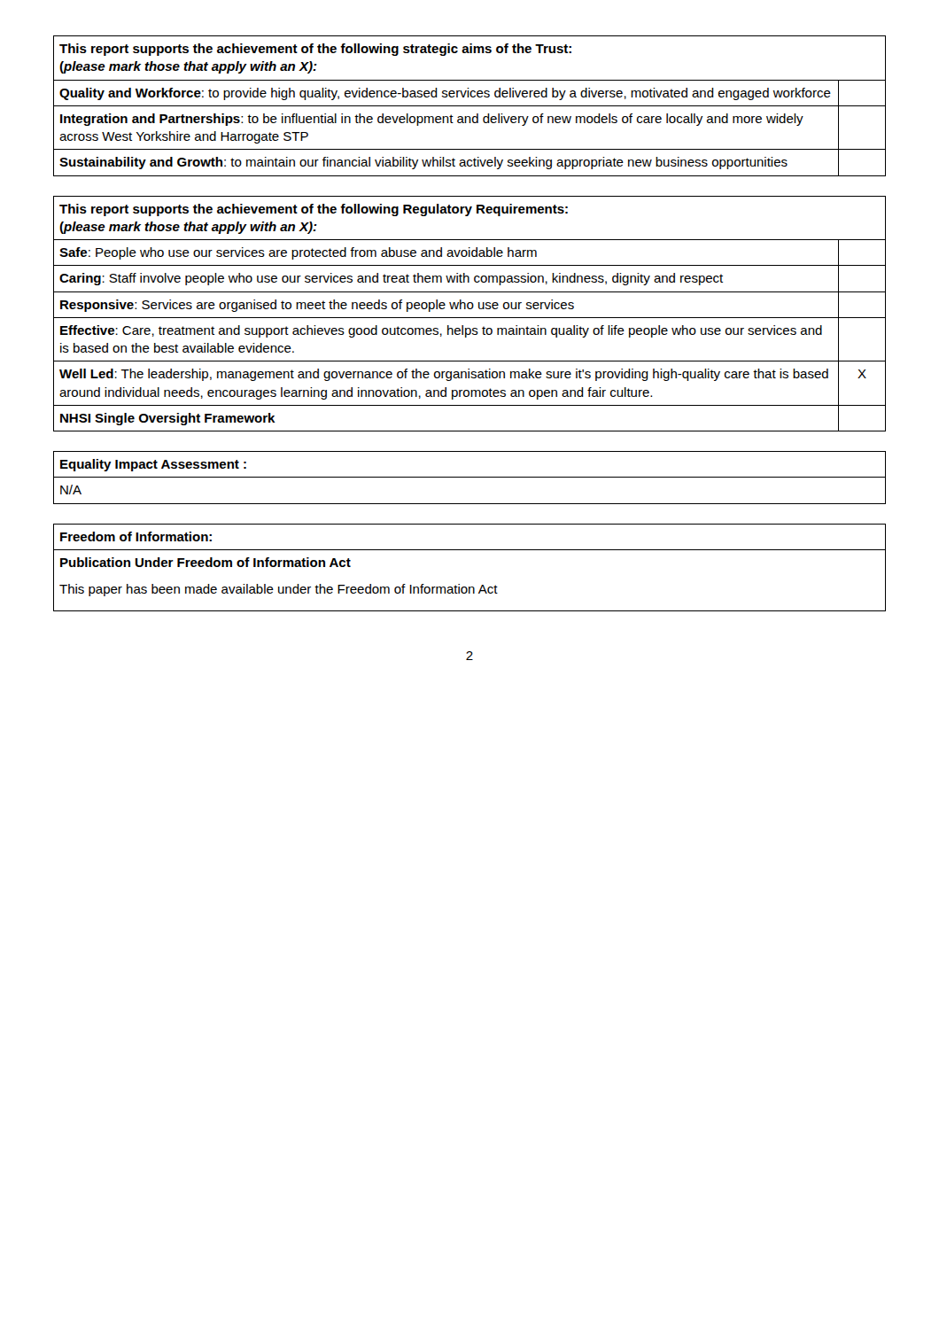| This report supports the achievement of the following strategic aims of the Trust: ( please mark those that apply with an X): |
| Quality and Workforce : to provide high quality, evidence-based services delivered by a diverse, motivated and engaged workforce | |
| Integration and Partnerships : to be influential in the development and delivery of new models of care locally and more widely across West Yorkshire and Harrogate STP | |
| Sustainability and Growth : to maintain our financial viability whilst actively seeking appropriate new business opportunities | |
| This report supports the achievement of the following Regulatory Requirements: ( please mark those that apply with an X): |
| Safe : People who use our services are protected from abuse and avoidable harm | |
| Caring : Staff involve people who use our services and treat them with compassion, kindness, dignity and respect | |
| Responsive : Services are organised to meet the needs of people who use our services | |
| Effective : Care, treatment and support achieves good outcomes, helps to maintain quality of life people who use our services and is based on the best available evidence. | |
| Well Led : The leadership, management and governance of the organisation make sure it's providing high-quality care that is based around individual needs, encourages learning and innovation, and promotes an open and fair culture. | X |
| NHSI Single Oversight Framework | |
| Equality Impact Assessment : |
| N/A |
| Freedom of Information: |
| Publication Under Freedom of Information Act This paper has been made available under the Freedom of Information Act |
2